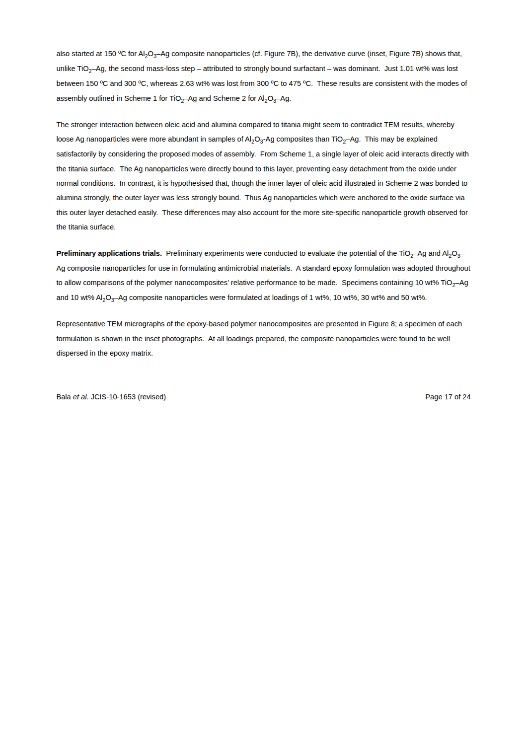also started at 150 ºC for Al2O3–Ag composite nanoparticles (cf. Figure 7B), the derivative curve (inset, Figure 7B) shows that, unlike TiO2–Ag, the second mass-loss step – attributed to strongly bound surfactant – was dominant. Just 1.01 wt% was lost between 150 ºC and 300 ºC, whereas 2.63 wt% was lost from 300 ºC to 475 ºC. These results are consistent with the modes of assembly outlined in Scheme 1 for TiO2–Ag and Scheme 2 for Al2O3–Ag.
The stronger interaction between oleic acid and alumina compared to titania might seem to contradict TEM results, whereby loose Ag nanoparticles were more abundant in samples of Al2O3-Ag composites than TiO2–Ag. This may be explained satisfactorily by considering the proposed modes of assembly. From Scheme 1, a single layer of oleic acid interacts directly with the titania surface. The Ag nanoparticles were directly bound to this layer, preventing easy detachment from the oxide under normal conditions. In contrast, it is hypothesised that, though the inner layer of oleic acid illustrated in Scheme 2 was bonded to alumina strongly, the outer layer was less strongly bound. Thus Ag nanoparticles which were anchored to the oxide surface via this outer layer detached easily. These differences may also account for the more site-specific nanoparticle growth observed for the titania surface.
Preliminary applications trials. Preliminary experiments were conducted to evaluate the potential of the TiO2–Ag and Al2O3–Ag composite nanoparticles for use in formulating antimicrobial materials. A standard epoxy formulation was adopted throughout to allow comparisons of the polymer nanocomposites’ relative performance to be made. Specimens containing 10 wt% TiO2–Ag and 10 wt% Al2O3–Ag composite nanoparticles were formulated at loadings of 1 wt%, 10 wt%, 30 wt% and 50 wt%.
Representative TEM micrographs of the epoxy-based polymer nanocomposites are presented in Figure 8; a specimen of each formulation is shown in the inset photographs. At all loadings prepared, the composite nanoparticles were found to be well dispersed in the epoxy matrix.
Bala et al. JCIS-10-1653 (revised) Page 17 of 24